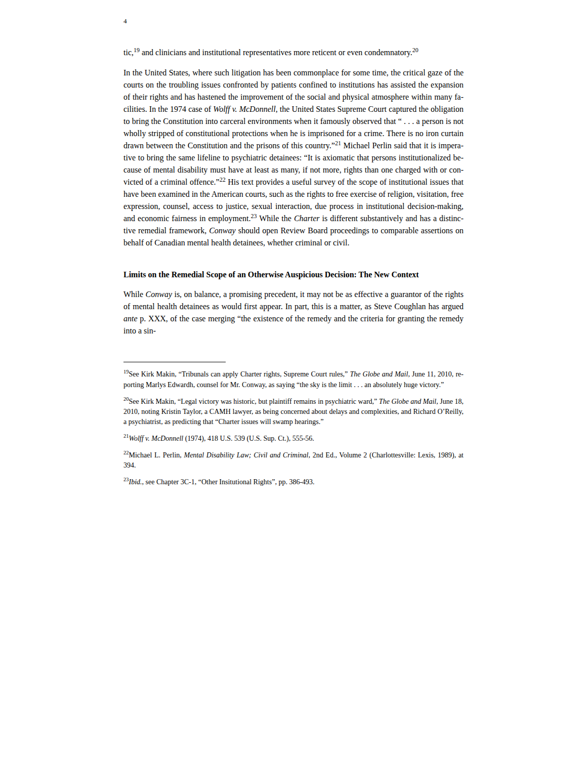4
tic,19 and clinicians and institutional representatives more reticent or even condemnatory.20
In the United States, where such litigation has been commonplace for some time, the critical gaze of the courts on the troubling issues confronted by patients confined to institutions has assisted the expansion of their rights and has hastened the improvement of the social and physical atmosphere within many facilities. In the 1974 case of Wolff v. McDonnell, the United States Supreme Court captured the obligation to bring the Constitution into carceral environments when it famously observed that “ . . . a person is not wholly stripped of constitutional protections when he is imprisoned for a crime. There is no iron curtain drawn between the Constitution and the prisons of this country.”21 Michael Perlin said that it is imperative to bring the same lifeline to psychiatric detainees: “It is axiomatic that persons institutionalized because of mental disability must have at least as many, if not more, rights than one charged with or convicted of a criminal offence.”22 His text provides a useful survey of the scope of institutional issues that have been examined in the American courts, such as the rights to free exercise of religion, visitation, free expression, counsel, access to justice, sexual interaction, due process in institutional decision-making, and economic fairness in employment.23 While the Charter is different substantively and has a distinctive remedial framework, Conway should open Review Board proceedings to comparable assertions on behalf of Canadian mental health detainees, whether criminal or civil.
Limits on the Remedial Scope of an Otherwise Auspicious Decision: The New Context
While Conway is, on balance, a promising precedent, it may not be as effective a guarantor of the rights of mental health detainees as would first appear. In part, this is a matter, as Steve Coughlan has argued ante p. XXX, of the case merging “the existence of the remedy and the criteria for granting the remedy into a sin-
19See Kirk Makin, “Tribunals can apply Charter rights, Supreme Court rules,” The Globe and Mail, June 11, 2010, reporting Marlys Edwardh, counsel for Mr. Conway, as saying “the sky is the limit . . . an absolutely huge victory.”
20See Kirk Makin, “Legal victory was historic, but plaintiff remains in psychiatric ward,” The Globe and Mail, June 18, 2010, noting Kristin Taylor, a CAMH lawyer, as being concerned about delays and complexities, and Richard O’Reilly, a psychiatrist, as predicting that “Charter issues will swamp hearings.”
21Wolff v. McDonnell (1974), 418 U.S. 539 (U.S. Sup. Ct.), 555-56.
22Michael L. Perlin, Mental Disability Law; Civil and Criminal, 2nd Ed., Volume 2 (Charlottesville: Lexis, 1989), at 394.
23Ibid., see Chapter 3C-1, “Other Insitutional Rights”, pp. 386-493.